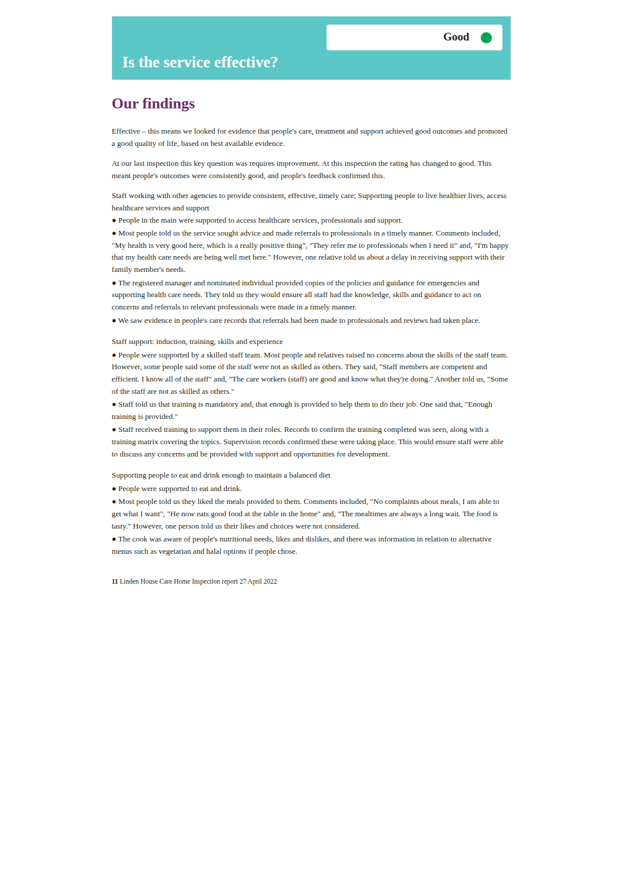Good
Is the service effective?
Our findings
Effective – this means we looked for evidence that people's care, treatment and support achieved good outcomes and promoted a good quality of life, based on best available evidence.
At our last inspection this key question was requires improvement. At this inspection the rating has changed to good. This meant people's outcomes were consistently good, and people's feedback confirmed this.
Staff working with other agencies to provide consistent, effective, timely care; Supporting people to live healthier lives, access healthcare services and support
● People in the main were supported to access healthcare services, professionals and support.
● Most people told us the service sought advice and made referrals to professionals in a timely manner. Comments included, "My health is very good here, which is a really positive thing", "They refer me to professionals when I need it" and, "I'm happy that my health care needs are being well met here." However, one relative told us about a delay in receiving support with their family member's needs.
● The registered manager and nominated individual provided copies of the policies and guidance for emergencies and supporting health care needs. They told us they would ensure all staff had the knowledge, skills and guidance to act on concerns and referrals to relevant professionals were made in a timely manner.
● We saw evidence in people's care records that referrals had been made to professionals and reviews had taken place.
Staff support: induction, training, skills and experience
● People were supported by a skilled staff team. Most people and relatives raised no concerns about the skills of the staff team. However, some people said some of the staff were not as skilled as others. They said, "Staff members are competent and efficient. I know all of the staff" and, "The care workers (staff) are good and know what they're doing." Another told us, "Some of the staff are not as skilled as others."
● Staff told us that training is mandatory and, that enough is provided to help them to do their job. One said that, "Enough training is provided."
● Staff received training to support them in their roles. Records to confirm the training completed was seen, along with a training matrix covering the topics. Supervision records confirmed these were taking place. This would ensure staff were able to discuss any concerns and be provided with support and opportunities for development.
Supporting people to eat and drink enough to maintain a balanced diet
● People were supported to eat and drink.
● Most people told us they liked the meals provided to them. Comments included, "No complaints about meals, I am able to get what I want", "He now eats good food at the table in the home" and, "The mealtimes are always a long wait. The food is tasty." However, one person told us their likes and choices were not considered.
● The cook was aware of people's nutritional needs, likes and dislikes, and there was information in relation to alternative menus such as vegetarian and halal options if people chose.
11 Linden House Care Home Inspection report 27 April 2022